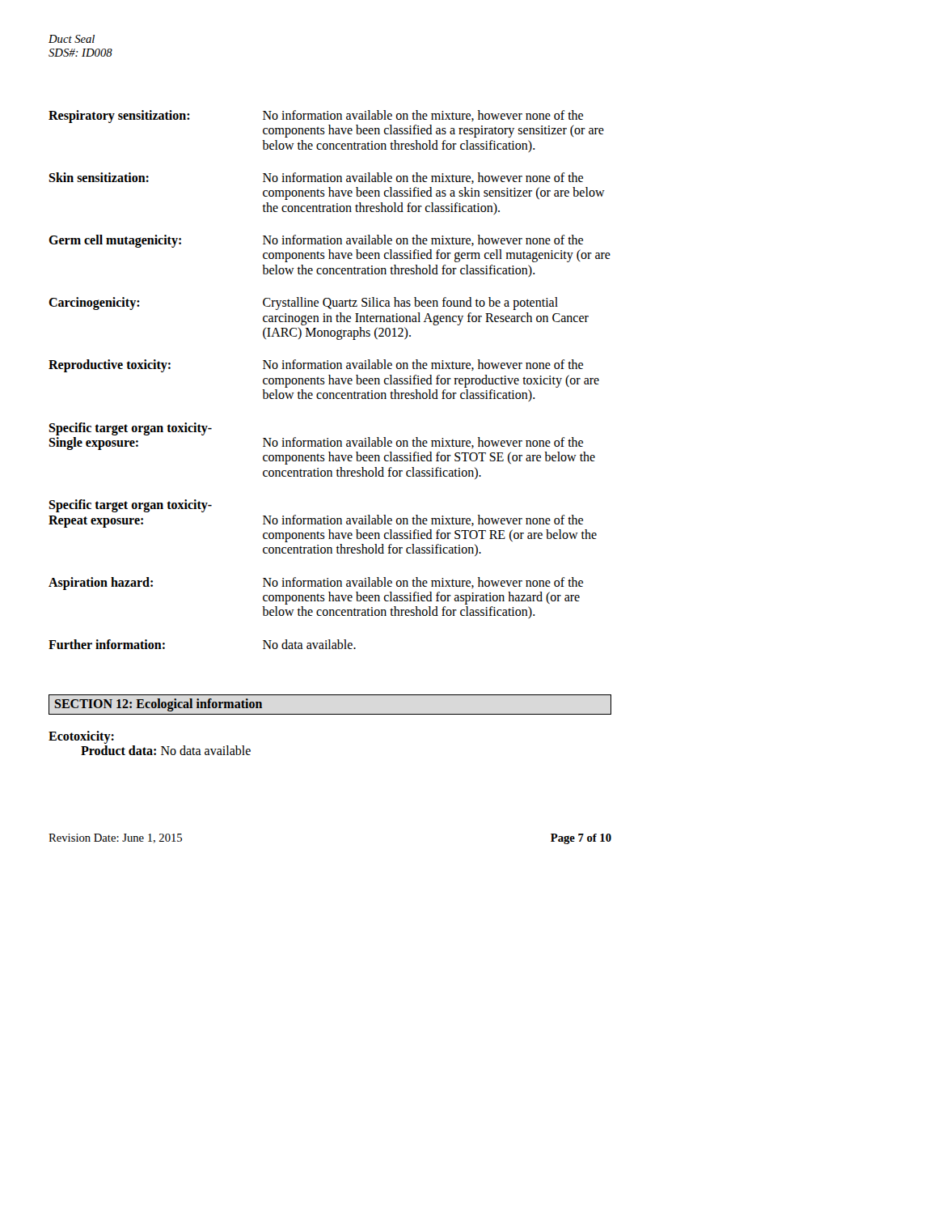Duct Seal
SDS#: ID008
| Respiratory sensitization: | No information available on the mixture, however none of the components have been classified as a respiratory sensitizer (or are below the concentration threshold for classification). |
| Skin sensitization: | No information available on the mixture, however none of the components have been classified as a skin sensitizer (or are below the concentration threshold for classification). |
| Germ cell mutagenicity: | No information available on the mixture, however none of the components have been classified for germ cell mutagenicity (or are below the concentration threshold for classification). |
| Carcinogenicity: | Crystalline Quartz Silica has been found to be a potential carcinogen in the International Agency for Research on Cancer (IARC) Monographs (2012). |
| Reproductive toxicity: | No information available on the mixture, however none of the components have been classified for reproductive toxicity (or are below the concentration threshold for classification). |
| Specific target organ toxicity- Single exposure: | No information available on the mixture, however none of the components have been classified for STOT SE (or are below the concentration threshold for classification). |
| Specific target organ toxicity- Repeat exposure: | No information available on the mixture, however none of the components have been classified for STOT RE (or are below the concentration threshold for classification). |
| Aspiration hazard: | No information available on the mixture, however none of the components have been classified for aspiration hazard (or are below the concentration threshold for classification). |
| Further information: | No data available. |
SECTION 12: Ecological information
Ecotoxicity:
Product data: No data available
Revision Date: June 1, 2015 Page 7 of 10